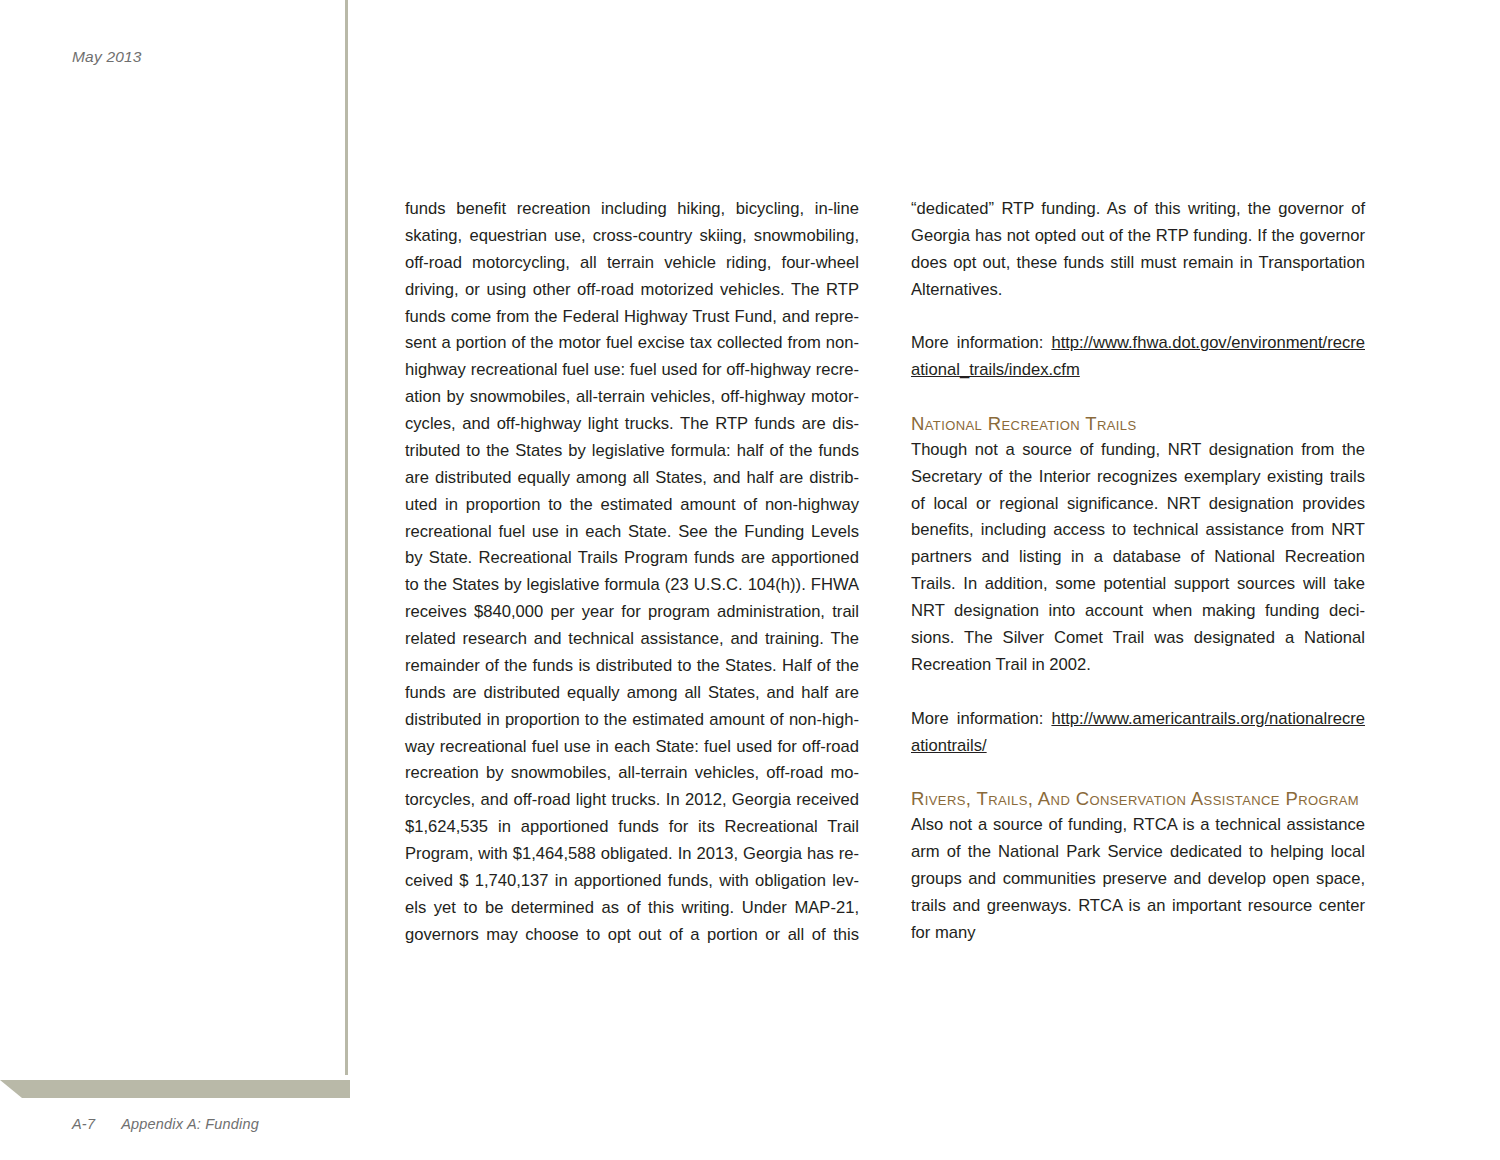May 2013
funds benefit recreation including hiking, bicycling, in-line skating, equestrian use, cross-country skiing, snowmobiling, off-road motorcycling, all terrain vehicle riding, four-wheel driving, or using other off-road motorized vehicles. The RTP funds come from the Federal Highway Trust Fund, and represent a portion of the motor fuel excise tax collected from non-highway recreational fuel use: fuel used for off-highway recreation by snowmobiles, all-terrain vehicles, off-highway motorcycles, and off-highway light trucks. The RTP funds are distributed to the States by legislative formula: half of the funds are distributed equally among all States, and half are distributed in proportion to the estimated amount of non-highway recreational fuel use in each State. See the Funding Levels by State. Recreational Trails Program funds are apportioned to the States by legislative formula (23 U.S.C. 104(h)). FHWA receives $840,000 per year for program administration, trail related research and technical assistance, and training. The remainder of the funds is distributed to the States. Half of the funds are distributed equally among all States, and half are distributed in proportion to the estimated amount of non-highway recreational fuel use in each State: fuel used for off-road recreation by snowmobiles, all-terrain vehicles, off-road motorcycles, and off-road light trucks. In 2012, Georgia received $1,624,535 in apportioned funds for its Recreational Trail Program, with $1,464,588 obligated. In 2013, Georgia has received $ 1,740,137 in apportioned funds, with obligation levels yet to be determined as of this writing. Under MAP-21, governors may choose to opt out of a portion or all of this “dedicated” RTP funding. As of this writing, the governor of Georgia has not opted out of the RTP funding. If the governor does opt out, these funds still must remain in Transportation Alternatives.
More information: http://www.fhwa.dot.gov/environment/recreational_trails/index.cfm
National Recreation Trails
Though not a source of funding, NRT designation from the Secretary of the Interior recognizes exemplary existing trails of local or regional significance. NRT designation provides benefits, including access to technical assistance from NRT partners and listing in a database of National Recreation Trails. In addition, some potential support sources will take NRT designation into account when making funding decisions. The Silver Comet Trail was designated a National Recreation Trail in 2002.
More information: http://www.americantrails.org/nationalrecreationtrails/
Rivers, Trails, And Conservation Assistance Program
Also not a source of funding, RTCA is a technical assistance arm of the National Park Service dedicated to helping local groups and communities preserve and develop open space, trails and greenways. RTCA is an important resource center for many
A-7 Appendix A: Funding